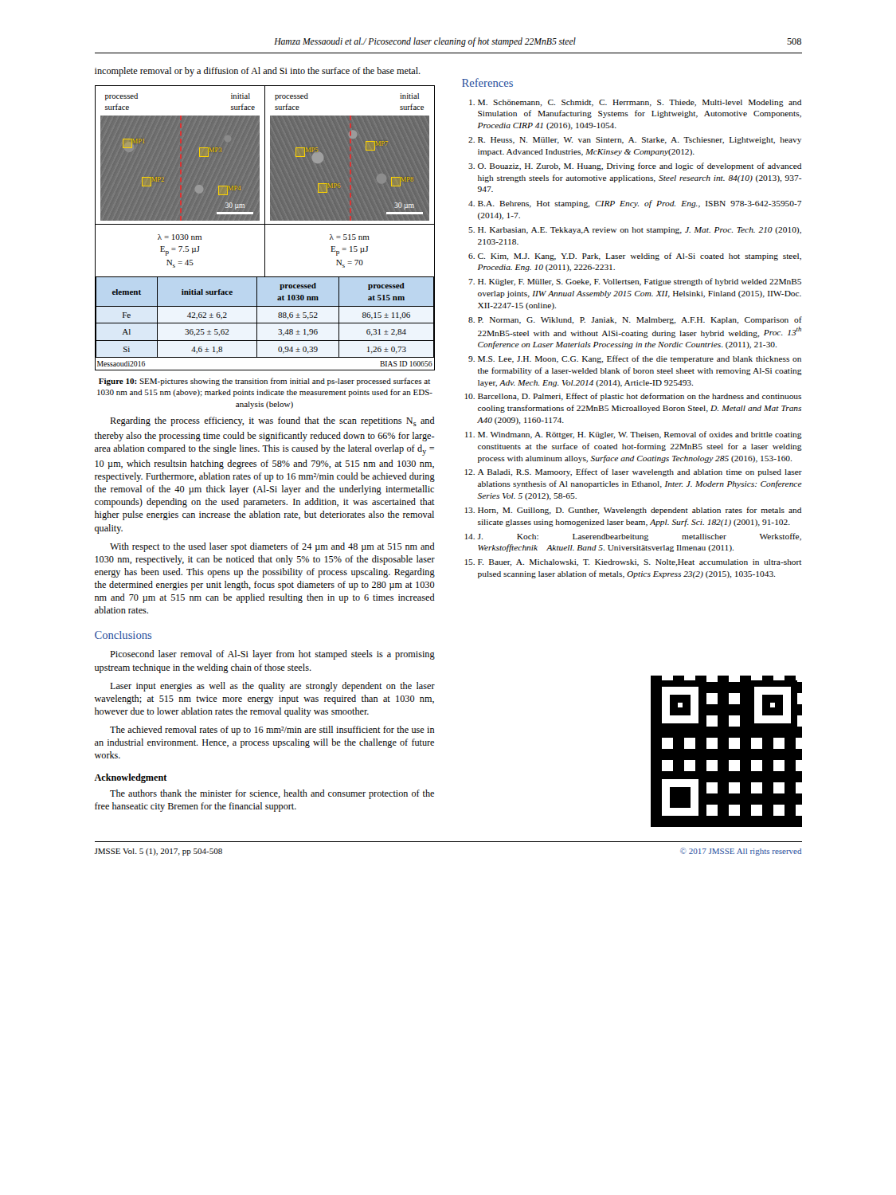Hamza Messaoudi et al./ Picosecond laser cleaning of hot stamped 22MnB5 steel
508
incomplete removal or by a diffusion of Al and Si into the surface of the base metal.
processed
surface initial
surface
MP1
MP2
MP3
MP4
30 µm
processed
surface initial
surface
MP5
MP6
MP7
MP8
30 µm
λ = 1030 nm Ep = 7.5 µJ Ns = 45
λ = 515 nm Ep = 15 µJ Ns = 70
| element | initial surface | processed at 1030 nm | processed at 515 nm |
| --- | --- | --- | --- |
| Fe | 42,62 ± 6,2 | 88,6 ± 5,52 | 86,15 ± 11,06 |
| Al | 36,25 ± 5,62 | 3,48 ± 1,96 | 6,31 ± 2,84 |
| Si | 4,6 ± 1,8 | 0,94 ± 0,39 | 1,26 ± 0,73 |
Messaoudi2016 BIAS ID 160656
Figure 10: SEM-pictures showing the transition from initial and ps-laser processed surfaces at 1030 nm and 515 nm (above); marked points indicate the measurement points used for an EDS-analysis (below)
Regarding the process efficiency, it was found that the scan repetitions Ns and thereby also the processing time could be significantly reduced down to 66% for large-area ablation compared to the single lines. This is caused by the lateral overlap of dy = 10 µm, which resultsin hatching degrees of 58% and 79%, at 515 nm and 1030 nm, respectively. Furthermore, ablation rates of up to 16 mm²/min could be achieved during the removal of the 40 µm thick layer (Al-Si layer and the underlying intermetallic compounds) depending on the used parameters. In addition, it was ascertained that higher pulse energies can increase the ablation rate, but deteriorates also the removal quality.
With respect to the used laser spot diameters of 24 µm and 48 µm at 515 nm and 1030 nm, respectively, it can be noticed that only 5% to 15% of the disposable laser energy has been used. This opens up the possibility of process upscaling. Regarding the determined energies per unit length, focus spot diameters of up to 280 µm at 1030 nm and 70 µm at 515 nm can be applied resulting then in up to 6 times increased ablation rates.
Conclusions
Picosecond laser removal of Al-Si layer from hot stamped steels is a promising upstream technique in the welding chain of those steels.
Laser input energies as well as the quality are strongly dependent on the laser wavelength; at 515 nm twice more energy input was required than at 1030 nm, however due to lower ablation rates the removal quality was smoother.
The achieved removal rates of up to 16 mm²/min are still insufficient for the use in an industrial environment. Hence, a process upscaling will be the challenge of future works.
Acknowledgment
The authors thank the minister for science, health and consumer protection of the free hanseatic city Bremen for the financial support.
References
M. Schönemann, C. Schmidt, C. Herrmann, S. Thiede, Multi-level Modeling and Simulation of Manufacturing Systems for Lightweight, Automotive Components, Procedia CIRP 41 (2016), 1049-1054.
R. Heuss, N. Müller, W. van Sintern, A. Starke, A. Tschiesner, Lightweight, heavy impact. Advanced Industries, McKinsey & Company(2012).
O. Bouaziz, H. Zurob, M. Huang, Driving force and logic of development of advanced high strength steels for automotive applications, Steel research int. 84(10) (2013), 937-947.
B.A. Behrens, Hot stamping, CIRP Ency. of Prod. Eng., ISBN 978-3-642-35950-7 (2014), 1-7.
H. Karbasian, A.E. Tekkaya,A review on hot stamping, J. Mat. Proc. Tech. 210 (2010), 2103-2118.
C. Kim, M.J. Kang, Y.D. Park, Laser welding of Al-Si coated hot stamping steel, Procedia. Eng. 10 (2011), 2226-2231.
H. Kügler, F. Müller, S. Goeke, F. Vollertsen, Fatigue strength of hybrid welded 22MnB5 overlap joints, IIW Annual Assembly 2015 Com. XII, Helsinki, Finland (2015), IIW-Doc. XII-2247-15 (online).
P. Norman, G. Wiklund, P. Janiak, N. Malmberg, A.F.H. Kaplan, Comparison of 22MnB5-steel with and without AlSi-coating during laser hybrid welding, Proc. 13th Conference on Laser Materials Processing in the Nordic Countries. (2011), 21-30.
M.S. Lee, J.H. Moon, C.G. Kang, Effect of the die temperature and blank thickness on the formability of a laser-welded blank of boron steel sheet with removing Al-Si coating layer, Adv. Mech. Eng. Vol.2014 (2014), Article-ID 925493.
Barcellona, D. Palmeri, Effect of plastic hot deformation on the hardness and continuous cooling transformations of 22MnB5 Microalloyed Boron Steel, D. Metall and Mat Trans A40 (2009), 1160-1174.
M. Windmann, A. Röttger, H. Kügler, W. Theisen, Removal of oxides and brittle coating constituents at the surface of coated hot-forming 22MnB5 steel for a laser welding process with aluminum alloys, Surface and Coatings Technology 285 (2016), 153-160.
A Baladi, R.S. Mamoory, Effect of laser wavelength and ablation time on pulsed laser ablations synthesis of Al nanoparticles in Ethanol, Inter. J. Modern Physics: Conference Series Vol. 5 (2012), 58-65.
Horn, M. Guillong, D. Gunther, Wavelength dependent ablation rates for metals and silicate glasses using homogenized laser beam, Appl. Surf. Sci. 182(1) (2001), 91-102.
J. Koch: Laserendbearbeitung metallischer Werkstoffe, Werkstofftechnik Aktuell. Band 5. Universitätsverlag Ilmenau (2011).
F. Bauer, A. Michalowski, T. Kiedrowski, S. Nolte,Heat accumulation in ultra-short pulsed scanning laser ablation of metals, Optics Express 23(2) (2015), 1035-1043.
JMSSE Vol. 5 (1), 2017, pp 504-508
© 2017 JMSSE All rights reserved